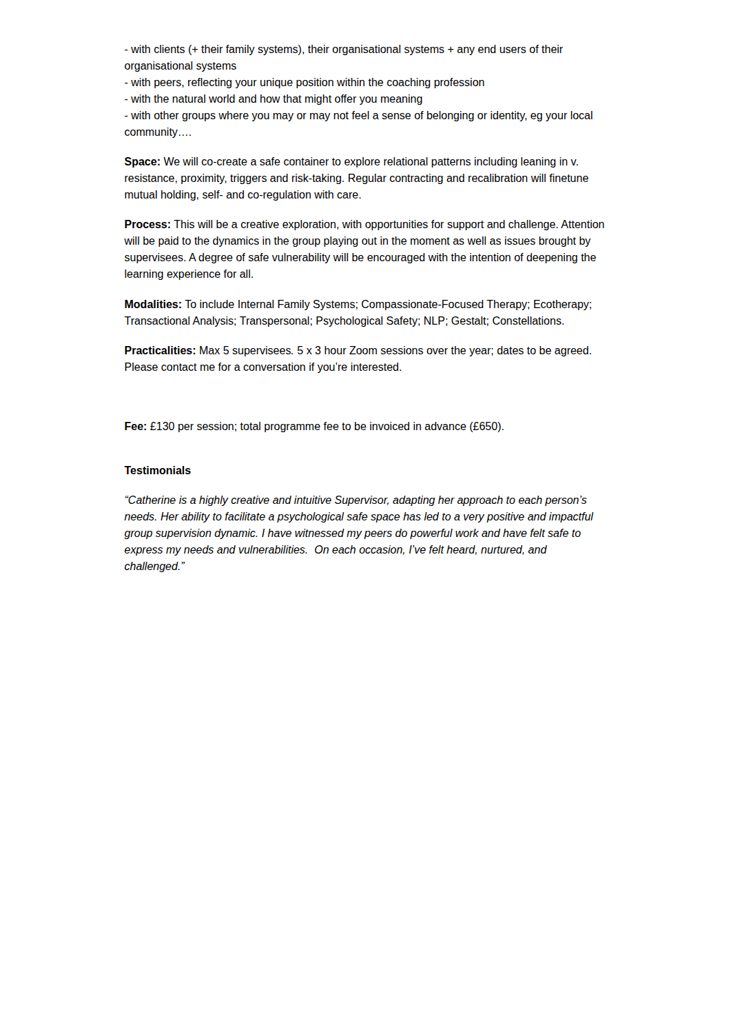- with clients (+ their family systems), their organisational systems + any end users of their organisational systems
- with peers, reflecting your unique position within the coaching profession
- with the natural world and how that might offer you meaning
- with other groups where you may or may not feel a sense of belonging or identity, eg your local community….
Space: We will co-create a safe container to explore relational patterns including leaning in v. resistance, proximity, triggers and risk-taking. Regular contracting and recalibration will finetune mutual holding, self- and co-regulation with care.
Process: This will be a creative exploration, with opportunities for support and challenge. Attention will be paid to the dynamics in the group playing out in the moment as well as issues brought by supervisees. A degree of safe vulnerability will be encouraged with the intention of deepening the learning experience for all.
Modalities: To include Internal Family Systems; Compassionate-Focused Therapy; Ecotherapy; Transactional Analysis; Transpersonal; Psychological Safety; NLP; Gestalt; Constellations.
Practicalities: Max 5 supervisees. 5 x 3 hour Zoom sessions over the year; dates to be agreed. Please contact me for a conversation if you’re interested.
Fee: £130 per session; total programme fee to be invoiced in advance (£650).
Testimonials
“Catherine is a highly creative and intuitive Supervisor, adapting her approach to each person’s needs. Her ability to facilitate a psychological safe space has led to a very positive and impactful group supervision dynamic. I have witnessed my peers do powerful work and have felt safe to express my needs and vulnerabilities. On each occasion, I’ve felt heard, nurtured, and challenged.”